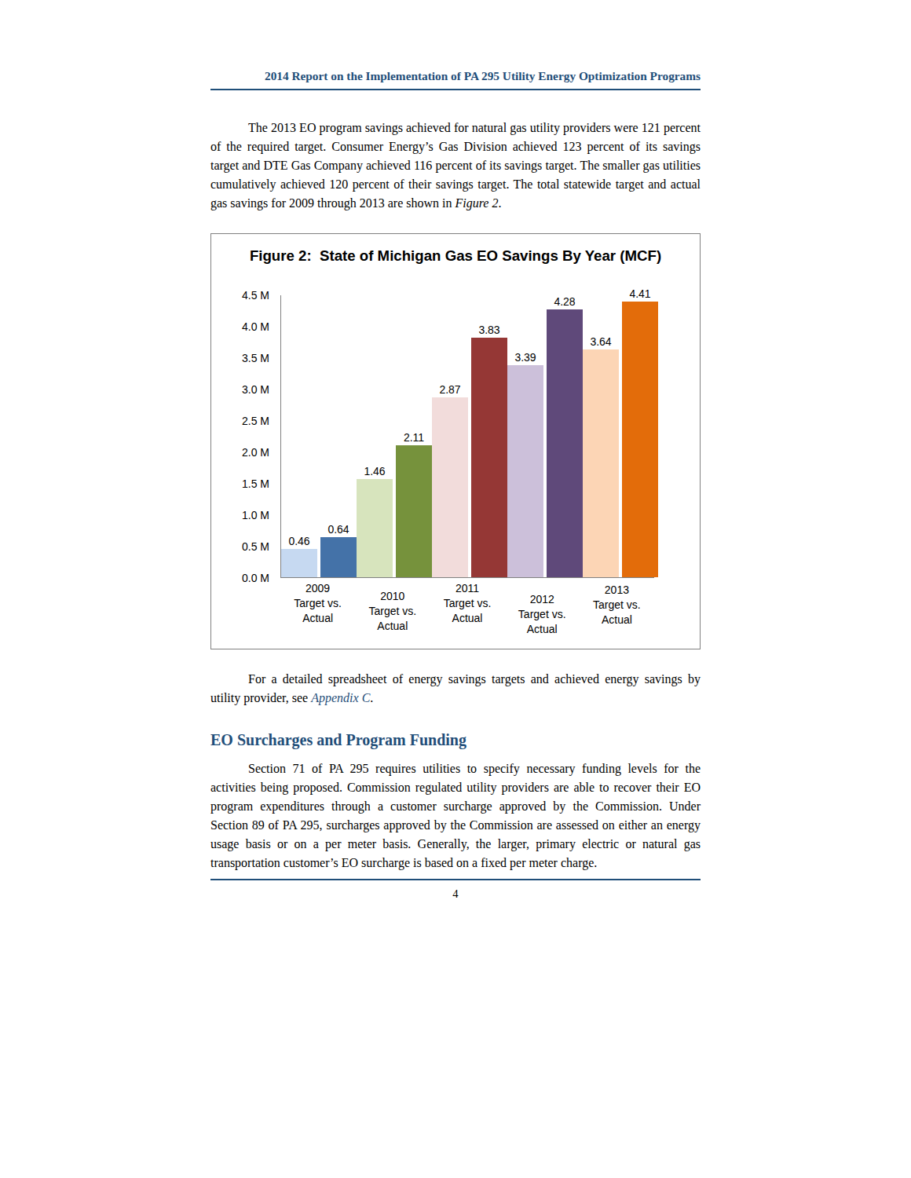2014 Report on the Implementation of PA 295 Utility Energy Optimization Programs
The 2013 EO program savings achieved for natural gas utility providers were 121 percent of the required target. Consumer Energy’s Gas Division achieved 123 percent of its savings target and DTE Gas Company achieved 116 percent of its savings target. The smaller gas utilities cumulatively achieved 120 percent of their savings target. The total statewide target and actual gas savings for 2009 through 2013 are shown in Figure 2.
Figure 2: State of Michigan Gas EO Savings By Year (MCF)
4.5 M 4.0 M 3.5 M 3.0 M 2.5 M 2.0 M 1.5 M 1.0 M 0.5 M 0.0 M
0.46
0.64
1.46
2.11
2.87
3.83
3.39
4.28
3.64
4.41
2009 Target vs. Actual
2010 Target vs. Actual
2011 Target vs. Actual
2012 Target vs. Actual
2013 Target vs. Actual
For a detailed spreadsheet of energy savings targets and achieved energy savings by utility provider, see Appendix C.
EO Surcharges and Program Funding
Section 71 of PA 295 requires utilities to specify necessary funding levels for the activities being proposed. Commission regulated utility providers are able to recover their EO program expenditures through a customer surcharge approved by the Commission. Under Section 89 of PA 295, surcharges approved by the Commission are assessed on either an energy usage basis or on a per meter basis. Generally, the larger, primary electric or natural gas transportation customer’s EO surcharge is based on a fixed per meter charge.
4